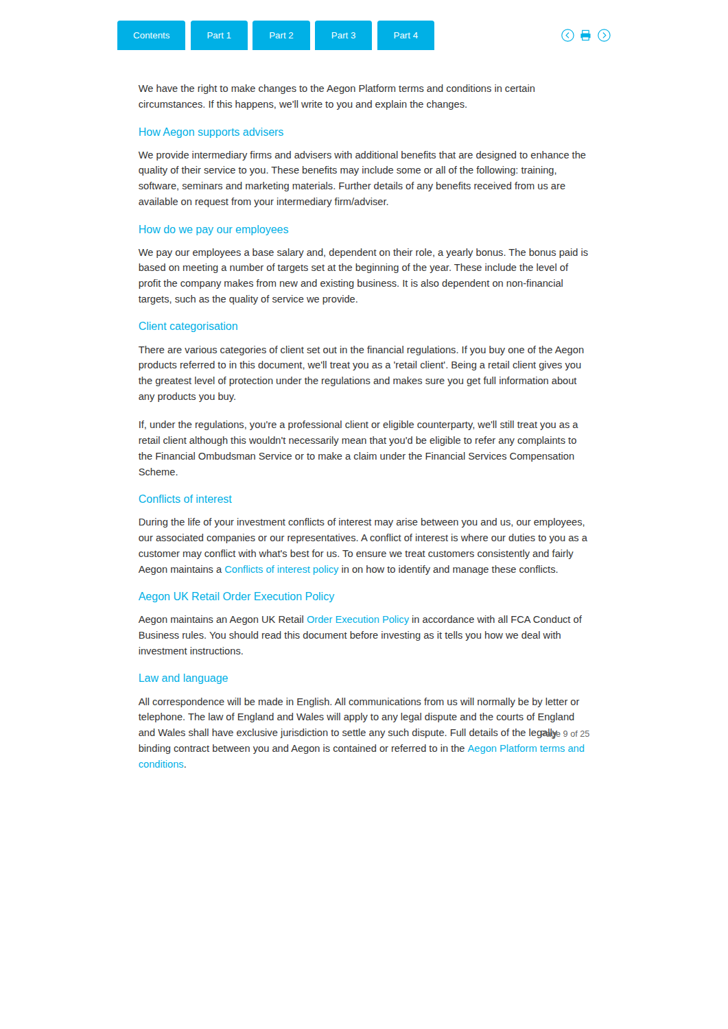Contents
Part 1
Part 2
Part 3
Part 4
We have the right to make changes to the Aegon Platform terms and conditions in certain circumstances. If this happens, we'll write to you and explain the changes.
How Aegon supports advisers
We provide intermediary firms and advisers with additional benefits that are designed to enhance the quality of their service to you. These benefits may include some or all of the following: training, software, seminars and marketing materials. Further details of any benefits received from us are available on request from your intermediary firm/adviser.
How do we pay our employees
We pay our employees a base salary and, dependent on their role, a yearly bonus. The bonus paid is based on meeting a number of targets set at the beginning of the year. These include the level of profit the company makes from new and existing business. It is also dependent on non-financial targets, such as the quality of service we provide.
Client categorisation
There are various categories of client set out in the financial regulations. If you buy one of the Aegon products referred to in this document, we'll treat you as a 'retail client'. Being a retail client gives you the greatest level of protection under the regulations and makes sure you get full information about any products you buy.
If, under the regulations, you're a professional client or eligible counterparty, we'll still treat you as a retail client although this wouldn't necessarily mean that you'd be eligible to refer any complaints to the Financial Ombudsman Service or to make a claim under the Financial Services Compensation Scheme.
Conflicts of interest
During the life of your investment conflicts of interest may arise between you and us, our employees, our associated companies or our representatives. A conflict of interest is where our duties to you as a customer may conflict with what's best for us. To ensure we treat customers consistently and fairly Aegon maintains a Conflicts of interest policy in on how to identify and manage these conflicts.
Aegon UK Retail Order Execution Policy
Aegon maintains an Aegon UK Retail Order Execution Policy in accordance with all FCA Conduct of Business rules. You should read this document before investing as it tells you how we deal with investment instructions.
Law and language
All correspondence will be made in English. All communications from us will normally be by letter or telephone. The law of England and Wales will apply to any legal dispute and the courts of England and Wales shall have exclusive jurisdiction to settle any such dispute. Full details of the legally binding contract between you and Aegon is contained or referred to in the Aegon Platform terms and conditions.
Page 9 of 25